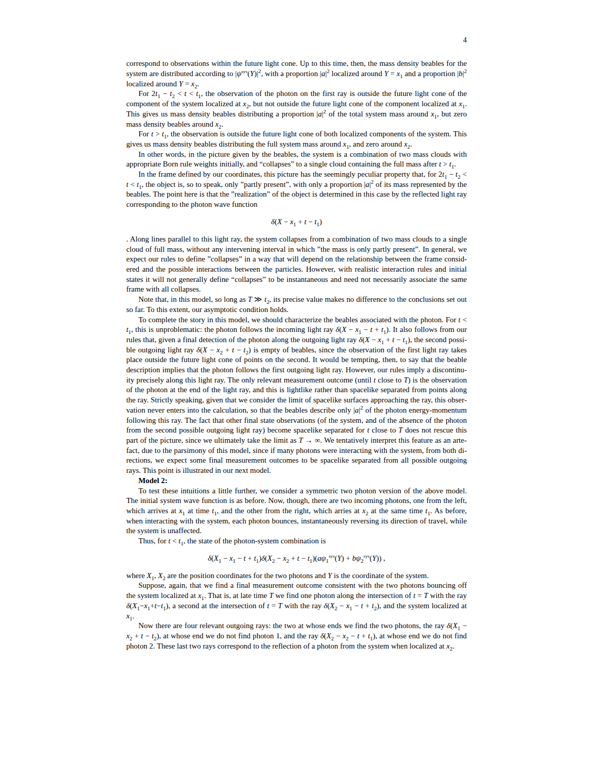4
correspond to observations within the future light cone. Up to this time, then, the mass density beables for the system are distributed according to |ψsys(Y)|2, with a proportion |a|2 localized around Y = x1 and a proportion |b|2 localized around Y = x2.
For 2t1 − t2 < t < t1, the observation of the photon on the first ray is outside the future light cone of the component of the system localized at x2, but not outside the future light cone of the component localized at x1. This gives us mass density beables distributing a proportion |a|2 of the total system mass around x1, but zero mass density beables around x2.
For t > t1, the observation is outside the future light cone of both localized components of the system. This gives us mass density beables distributing the full system mass around x1, and zero around x2.
In other words, in the picture given by the beables, the system is a combination of two mass clouds with appropriate Born rule weights initially, and “collapses” to a single cloud containing the full mass after t > t1.
In the frame defined by our coordinates, this picture has the seemingly peculiar property that, for 2t1 − t2 < t < t1, the object is, so to speak, only ”partly present”, with only a proportion |a|2 of its mass represented by the beables. The point here is that the ”realization” of the object is determined in this case by the reflected light ray corresponding to the photon wave function
δ(X − x1 + t − t1)
. Along lines parallel to this light ray, the system collapses from a combination of two mass clouds to a single cloud of full mass, without any intervening interval in which ”the mass is only partly present”. In general, we expect our rules to define ”collapses” in a way that will depend on the relationship between the frame considered and the possible interactions between the particles. However, with realistic interaction rules and initial states it will not generally define “collapses” to be instantaneous and need not necessarily associate the same frame with all collapses.
Note that, in this model, so long as T ≫ t2, its precise value makes no difference to the conclusions set out so far. To this extent, our asymptotic condition holds.
To complete the story in this model, we should characterize the beables associated with the photon. For t < t1, this is unproblematic: the photon follows the incoming light ray δ(X − x1 − t + t1). It also follows from our rules that, given a final detection of the photon along the outgoing light ray δ(X − x1 + t − t1), the second possible outgoing light ray δ(X − x2 + t − t2) is empty of beables, since the observation of the first light ray takes place outside the future light cone of points on the second. It would be tempting, then, to say that the beable description implies that the photon follows the first outgoing light ray. However, our rules imply a discontinuity precisely along this light ray. The only relevant measurement outcome (until t close to T) is the observation of the photon at the end of the light ray, and this is lightlike rather than spacelike separated from points along the ray. Strictly speaking, given that we consider the limit of spacelike surfaces approaching the ray, this observation never enters into the calculation, so that the beables describe only |a|2 of the photon energy-momentum following this ray. The fact that other final state observations (of the system, and of the absence of the photon from the second possible outgoing light ray) become spacelike separated for t close to T does not rescue this part of the picture, since we ultimately take the limit as T → ∞. We tentatively interpret this feature as an artefact, due to the parsimony of this model, since if many photons were interacting with the system, from both directions, we expect some final measurement outcomes to be spacelike separated from all possible outgoing rays. This point is illustrated in our next model.
Model 2:
To test these intuitions a little further, we consider a symmetric two photon version of the above model. The initial system wave function is as before. Now, though, there are two incoming photons, one from the left, which arrives at x1 at time t1, and the other from the right, which arries at x2 at the same time t1. As before, when interacting with the system, each photon bounces, instantaneously reversing its direction of travel, while the system is unaffected.
Thus, for t < t1, the state of the photon-system combination is
δ(X1 − x1 − t + t1)δ(X2 − x2 + t − t1)(aψ1sys(Y) + bψ2sys(Y)) ,
where X1, X2 are the position coordinates for the two photons and Y is the coordinate of the system.
Suppose, again, that we find a final measurement outcome consistent with the two photons bouncing off the system localized at x1. That is, at late time T we find one photon along the intersection of t = T with the ray δ(X1−x1+t−t1), a second at the intersection of t = T with the ray δ(X2 − x1 − t + t2), and the system localized at x1.
Now there are four relevant outgoing rays: the two at whose ends we find the two photons, the ray δ(X1 − x2 + t − t2), at whose end we do not find photon 1, and the ray δ(X2 − x2 − t + t1), at whose end we do not find photon 2. These last two rays correspond to the reflection of a photon from the system when localized at x2.